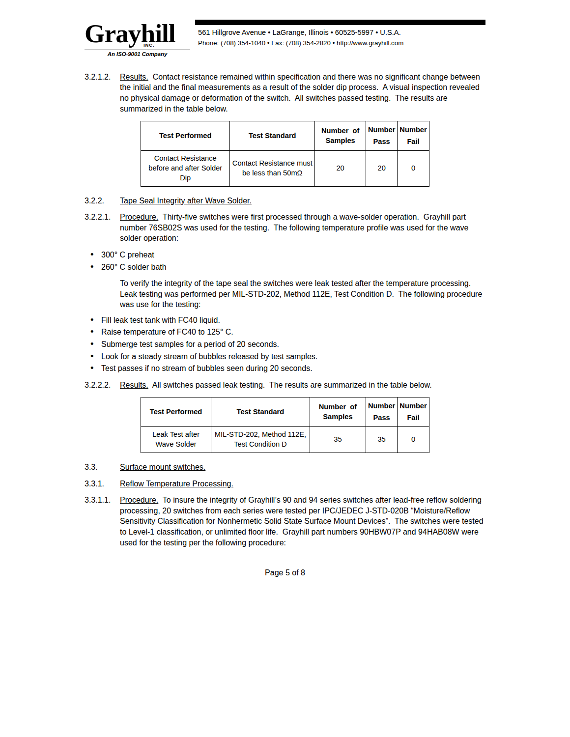Grayhill
INC.
An ISO-9001 Company
561 Hillgrove Avenue • LaGrange, Illinois • 60525-5997 • U.S.A.
Phone: (708) 354-1040 • Fax: (708) 354-2820 • http://www.grayhill.com
3.2.1.2.
Results. Contact resistance remained within specification and there was no significant change between the initial and the final measurements as a result of the solder dip process. A visual inspection revealed no physical damage or deformation of the switch. All switches passed testing. The results are summarized in the table below.
| Test Performed | Test Standard | Number of Samples | Number Pass | Number Fail |
| --- | --- | --- | --- | --- |
| Contact Resistance before and after Solder Dip | Contact Resistance must be less than 50mΩ | 20 | 20 | 0 |
3.2.2.
Tape Seal Integrity after Wave Solder.
3.2.2.1.
Procedure. Thirty-five switches were first processed through a wave-solder operation. Grayhill part number 76SB02S was used for the testing. The following temperature profile was used for the wave solder operation:
300° C preheat
260° C solder bath
To verify the integrity of the tape seal the switches were leak tested after the temperature processing. Leak testing was performed per MIL-STD-202, Method 112E, Test Condition D. The following procedure was use for the testing:
Fill leak test tank with FC40 liquid.
Raise temperature of FC40 to 125° C.
Submerge test samples for a period of 20 seconds.
Look for a steady stream of bubbles released by test samples.
Test passes if no stream of bubbles seen during 20 seconds.
3.2.2.2.
Results. All switches passed leak testing. The results are summarized in the table below.
| Test Performed | Test Standard | Number of Samples | Number Pass | Number Fail |
| --- | --- | --- | --- | --- |
| Leak Test after Wave Solder | MIL-STD-202, Method 112E, Test Condition D | 35 | 35 | 0 |
3.3.
Surface mount switches.
3.3.1.
Reflow Temperature Processing.
3.3.1.1.
Procedure. To insure the integrity of Grayhill’s 90 and 94 series switches after lead-free reflow soldering processing, 20 switches from each series were tested per IPC/JEDEC J-STD-020B “Moisture/Reflow Sensitivity Classification for Nonhermetic Solid State Surface Mount Devices”. The switches were tested to Level-1 classification, or unlimited floor life. Grayhill part numbers 90HBW07P and 94HAB08W were used for the testing per the following procedure:
Page 5 of 8